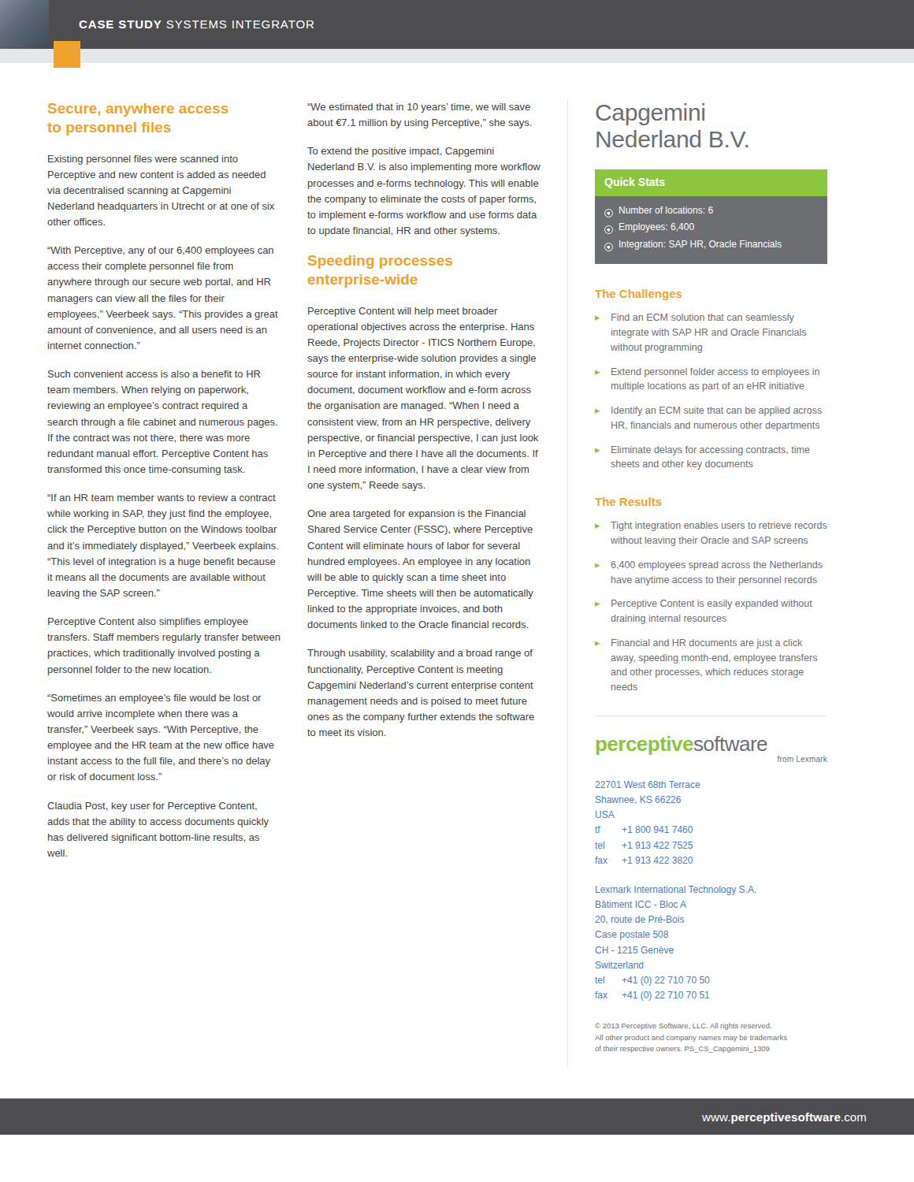CASE STUDY SYSTEMS INTEGRATOR
Secure, anywhere access
to personnel files
Existing personnel files were scanned into Perceptive and new content is added as needed via decentralised scanning at Capgemini Nederland headquarters in Utrecht or at one of six other offices.
“With Perceptive, any of our 6,400 employees can access their complete personnel file from anywhere through our secure web portal, and HR managers can view all the files for their employees,” Veerbeek says. “This provides a great amount of convenience, and all users need is an internet connection.”
Such convenient access is also a benefit to HR team members. When relying on paperwork, reviewing an employee’s contract required a search through a file cabinet and numerous pages. If the contract was not there, there was more redundant manual effort. Perceptive Content has transformed this once time-consuming task.
“If an HR team member wants to review a contract while working in SAP, they just find the employee, click the Perceptive button on the Windows toolbar and it’s immediately displayed,” Veerbeek explains. “This level of integration is a huge benefit because it means all the documents are available without leaving the SAP screen.”
Perceptive Content also simplifies employee transfers. Staff members regularly transfer between practices, which traditionally involved posting a personnel folder to the new location.
“Sometimes an employee’s file would be lost or would arrive incomplete when there was a transfer,” Veerbeek says. “With Perceptive, the employee and the HR team at the new office have instant access to the full file, and there’s no delay or risk of document loss.”
Claudia Post, key user for Perceptive Content, adds that the ability to access documents quickly has delivered significant bottom-line results, as well.
“We estimated that in 10 years’ time, we will save about €7.1 million by using Perceptive,” she says.
To extend the positive impact, Capgemini Nederland B.V. is also implementing more workflow processes and e-forms technology. This will enable the company to eliminate the costs of paper forms, to implement e-forms workflow and use forms data to update financial, HR and other systems.
Speeding processes
enterprise-wide
Perceptive Content will help meet broader operational objectives across the enterprise. Hans Reede, Projects Director - ITICS Northern Europe, says the enterprise-wide solution provides a single source for instant information, in which every document, document workflow and e-form across the organisation are managed. “When I need a consistent view, from an HR perspective, delivery perspective, or financial perspective, I can just look in Perceptive and there I have all the documents. If I need more information, I have a clear view from one system,” Reede says.
One area targeted for expansion is the Financial Shared Service Center (FSSC), where Perceptive Content will eliminate hours of labor for several hundred employees. An employee in any location will be able to quickly scan a time sheet into Perceptive. Time sheets will then be automatically linked to the appropriate invoices, and both documents linked to the Oracle financial records.
Through usability, scalability and a broad range of functionality, Perceptive Content is meeting Capgemini Nederland’s current enterprise content management needs and is poised to meet future ones as the company further extends the software to meet its vision.
Capgemini
Nederland B.V.
Quick Stats
Number of locations: 6
Employees: 6,400
Integration: SAP HR, Oracle Financials
The Challenges
Find an ECM solution that can seamlessly integrate with SAP HR and Oracle Financials without programming
Extend personnel folder access to employees in multiple locations as part of an eHR initiative
Identify an ECM suite that can be applied across HR, financials and numerous other departments
Eliminate delays for accessing contracts, time sheets and other key documents
The Results
Tight integration enables users to retrieve records without leaving their Oracle and SAP screens
6,400 employees spread across the Netherlands have anytime access to their personnel records
Perceptive Content is easily expanded without draining internal resources
Financial and HR documents are just a click away, speeding month-end, employee transfers and other processes, which reduces storage needs
perceptive software
from Lexmark
22701 West 68th Terrace
Shawnee, KS 66226
USA
tf+1 800 941 7460 tel+1 913 422 7525 fax+1 913 422 3820 Lexmark International Technology S.A.
Bâtiment ICC - Bloc A
20, route de Pré-Bois
Case postale 508
CH - 1215 Genève
Switzerland
tel+41 (0) 22 710 70 50 fax+41 (0) 22 710 70 51
© 2013 Perceptive Software, LLC. All rights reserved.
All other product and company names may be trademarks
of their respective owners. PS_CS_Capgemini_1309
www.perceptivesoftware.com